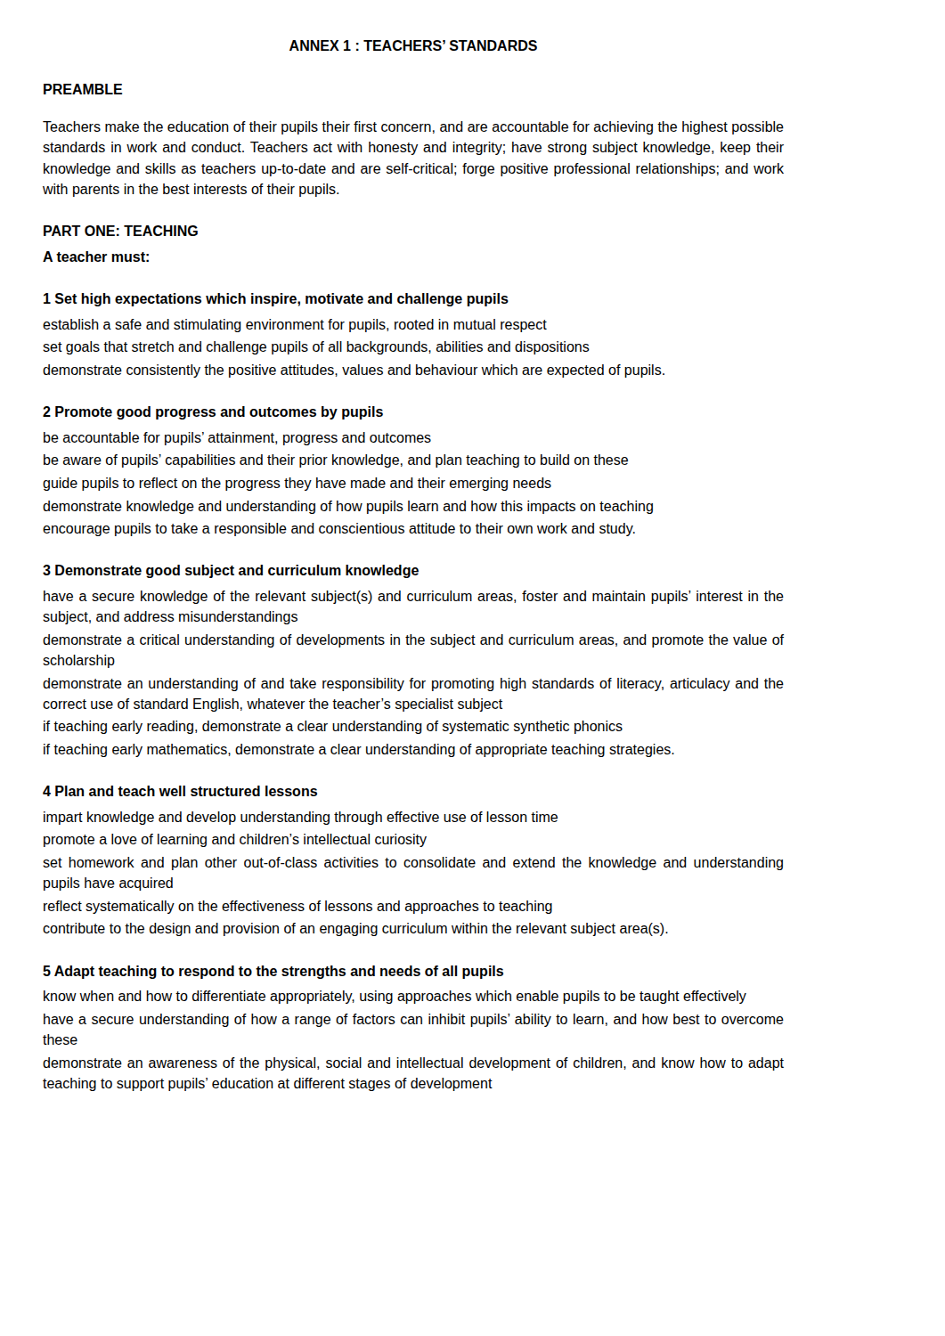ANNEX 1 : TEACHERS’ STANDARDS
PREAMBLE
Teachers make the education of their pupils their first concern, and are accountable for achieving the highest possible standards in work and conduct. Teachers act with honesty and integrity; have strong subject knowledge, keep their knowledge and skills as teachers up-to-date and are self-critical; forge positive professional relationships; and work with parents in the best interests of their pupils.
PART ONE: TEACHING
A teacher must:
1 Set high expectations which inspire, motivate and challenge pupils
establish a safe and stimulating environment for pupils, rooted in mutual respect
set goals that stretch and challenge pupils of all backgrounds, abilities and dispositions
demonstrate consistently the positive attitudes, values and behaviour which are expected of pupils.
2 Promote good progress and outcomes by pupils
be accountable for pupils’ attainment, progress and outcomes
be aware of pupils’ capabilities and their prior knowledge, and plan teaching to build on these
guide pupils to reflect on the progress they have made and their emerging needs
demonstrate knowledge and understanding of how pupils learn and how this impacts on teaching
encourage pupils to take a responsible and conscientious attitude to their own work and study.
3 Demonstrate good subject and curriculum knowledge
have a secure knowledge of the relevant subject(s) and curriculum areas, foster and maintain pupils’ interest in the subject, and address misunderstandings
demonstrate a critical understanding of developments in the subject and curriculum areas, and promote the value of scholarship
demonstrate an understanding of and take responsibility for promoting high standards of literacy, articulacy and the correct use of standard English, whatever the teacher’s specialist subject
if teaching early reading, demonstrate a clear understanding of systematic synthetic phonics
if teaching early mathematics, demonstrate a clear understanding of appropriate teaching strategies.
4 Plan and teach well structured lessons
impart knowledge and develop understanding through effective use of lesson time
promote a love of learning and children’s intellectual curiosity
set homework and plan other out-of-class activities to consolidate and extend the knowledge and understanding pupils have acquired
reflect systematically on the effectiveness of lessons and approaches to teaching
contribute to the design and provision of an engaging curriculum within the relevant subject area(s).
5 Adapt teaching to respond to the strengths and needs of all pupils
know when and how to differentiate appropriately, using approaches which enable pupils to be taught effectively
have a secure understanding of how a range of factors can inhibit pupils’ ability to learn, and how best to overcome these
demonstrate an awareness of the physical, social and intellectual development of children, and know how to adapt teaching to support pupils’ education at different stages of development